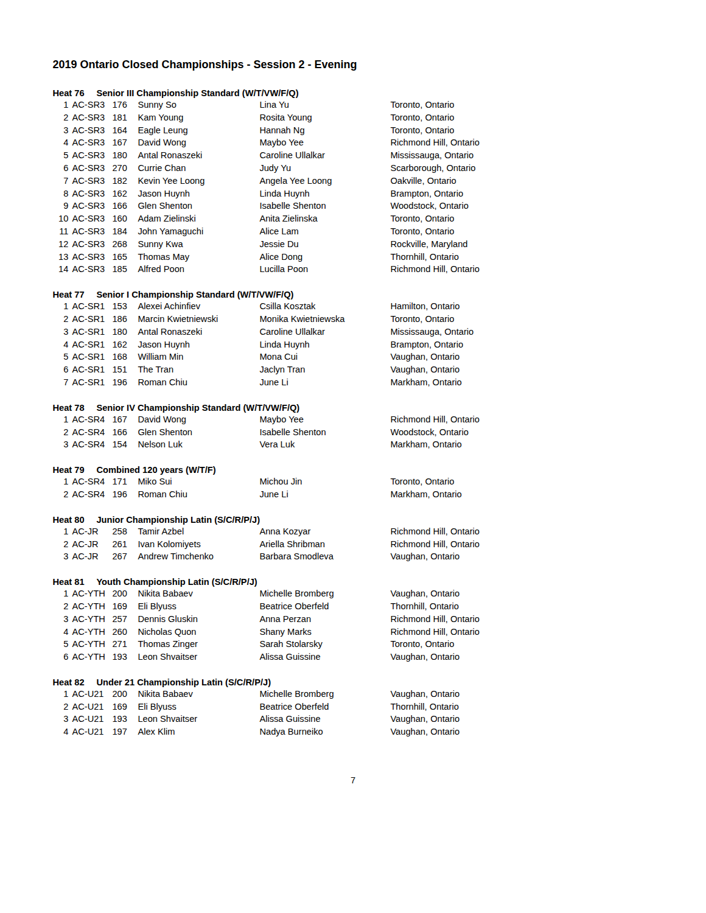2019 Ontario Closed Championships - Session 2 - Evening
Heat 76 Senior III Championship Standard (W/T/VW/F/Q)
| 1 | AC-SR3 | 176 | Sunny So | Lina Yu | Toronto, Ontario |
| 2 | AC-SR3 | 181 | Kam Young | Rosita Young | Toronto, Ontario |
| 3 | AC-SR3 | 164 | Eagle Leung | Hannah Ng | Toronto, Ontario |
| 4 | AC-SR3 | 167 | David Wong | Maybo Yee | Richmond Hill, Ontario |
| 5 | AC-SR3 | 180 | Antal Ronaszeki | Caroline Ullalkar | Mississauga, Ontario |
| 6 | AC-SR3 | 270 | Currie Chan | Judy Yu | Scarborough, Ontario |
| 7 | AC-SR3 | 182 | Kevin Yee Loong | Angela Yee Loong | Oakville, Ontario |
| 8 | AC-SR3 | 162 | Jason Huynh | Linda Huynh | Brampton, Ontario |
| 9 | AC-SR3 | 166 | Glen Shenton | Isabelle Shenton | Woodstock, Ontario |
| 10 | AC-SR3 | 160 | Adam Zielinski | Anita Zielinska | Toronto, Ontario |
| 11 | AC-SR3 | 184 | John Yamaguchi | Alice Lam | Toronto, Ontario |
| 12 | AC-SR3 | 268 | Sunny Kwa | Jessie Du | Rockville, Maryland |
| 13 | AC-SR3 | 165 | Thomas May | Alice Dong | Thornhill, Ontario |
| 14 | AC-SR3 | 185 | Alfred Poon | Lucilla Poon | Richmond Hill, Ontario |
Heat 77 Senior I Championship Standard (W/T/VW/F/Q)
| 1 | AC-SR1 | 153 | Alexei Achinfiev | Csilla Kosztak | Hamilton, Ontario |
| 2 | AC-SR1 | 186 | Marcin Kwietniewski | Monika Kwietniewska | Toronto, Ontario |
| 3 | AC-SR1 | 180 | Antal Ronaszeki | Caroline Ullalkar | Mississauga, Ontario |
| 4 | AC-SR1 | 162 | Jason Huynh | Linda Huynh | Brampton, Ontario |
| 5 | AC-SR1 | 168 | William Min | Mona Cui | Vaughan, Ontario |
| 6 | AC-SR1 | 151 | The Tran | Jaclyn Tran | Vaughan, Ontario |
| 7 | AC-SR1 | 196 | Roman Chiu | June Li | Markham, Ontario |
Heat 78 Senior IV Championship Standard (W/T/VW/F/Q)
| 1 | AC-SR4 | 167 | David Wong | Maybo Yee | Richmond Hill, Ontario |
| 2 | AC-SR4 | 166 | Glen Shenton | Isabelle Shenton | Woodstock, Ontario |
| 3 | AC-SR4 | 154 | Nelson Luk | Vera Luk | Markham, Ontario |
Heat 79 Combined 120 years (W/T/F)
| 1 | AC-SR4 | 171 | Miko Sui | Michou Jin | Toronto, Ontario |
| 2 | AC-SR4 | 196 | Roman Chiu | June Li | Markham, Ontario |
Heat 80 Junior Championship Latin (S/C/R/P/J)
| 1 | AC-JR | 258 | Tamir Azbel | Anna Kozyar | Richmond Hill, Ontario |
| 2 | AC-JR | 261 | Ivan Kolomiyets | Ariella Shribman | Richmond Hill, Ontario |
| 3 | AC-JR | 267 | Andrew Timchenko | Barbara Smodleva | Vaughan, Ontario |
Heat 81 Youth Championship Latin (S/C/R/P/J)
| 1 | AC-YTH | 200 | Nikita Babaev | Michelle Bromberg | Vaughan, Ontario |
| 2 | AC-YTH | 169 | Eli Blyuss | Beatrice Oberfeld | Thornhill, Ontario |
| 3 | AC-YTH | 257 | Dennis Gluskin | Anna Perzan | Richmond Hill, Ontario |
| 4 | AC-YTH | 260 | Nicholas Quon | Shany Marks | Richmond Hill, Ontario |
| 5 | AC-YTH | 271 | Thomas Zinger | Sarah Stolarsky | Toronto, Ontario |
| 6 | AC-YTH | 193 | Leon Shvaitser | Alissa Guissine | Vaughan, Ontario |
Heat 82 Under 21 Championship Latin (S/C/R/P/J)
| 1 | AC-U21 | 200 | Nikita Babaev | Michelle Bromberg | Vaughan, Ontario |
| 2 | AC-U21 | 169 | Eli Blyuss | Beatrice Oberfeld | Thornhill, Ontario |
| 3 | AC-U21 | 193 | Leon Shvaitser | Alissa Guissine | Vaughan, Ontario |
| 4 | AC-U21 | 197 | Alex Klim | Nadya Burneiko | Vaughan, Ontario |
7